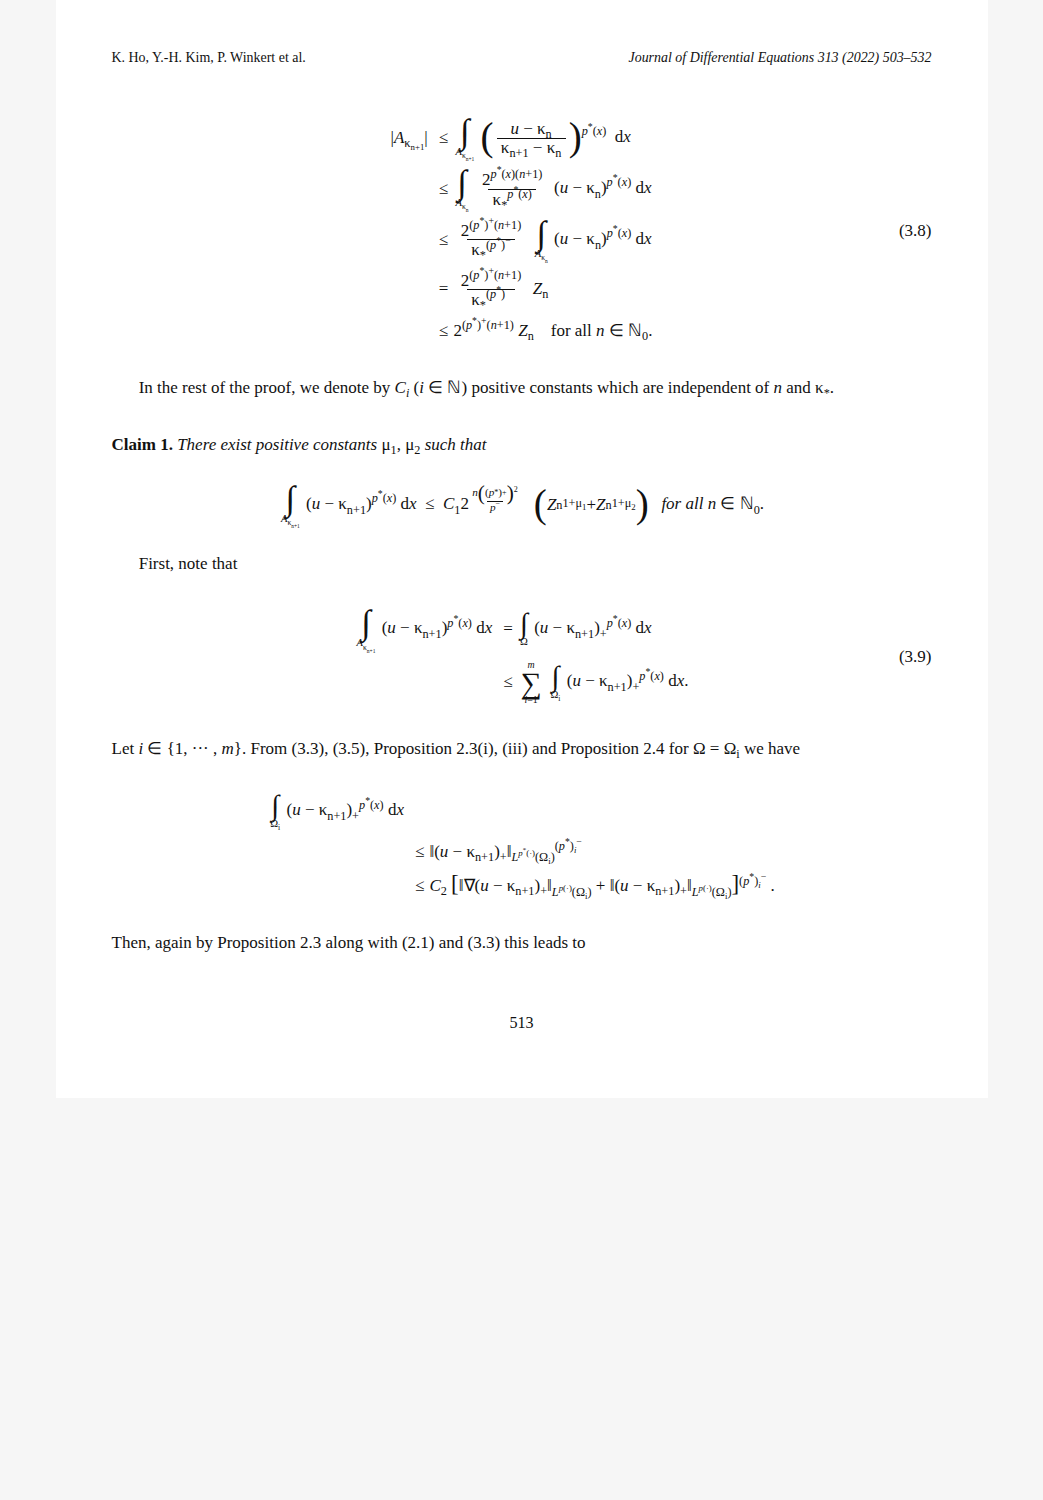K. Ho, Y.-H. Kim, P. Winkert et al. Journal of Differential Equations 313 (2022) 503–532
| / A κ n+1 / | ≤ | ∫ A κ n+1 ( u − κ n κ n+1 − κ n ) p * ( x ) d x |
| | ≤ | ∫ A κ n 2 p * ( x )( n +1) κ * p * ( x ) ( u − κ n ) p * ( x ) d x |
| | ≤ | 2 ( p * ) + ( n +1) κ * ( p * ) − ∫ A κ n ( u − κ n ) p * ( x ) d x |
| | = | 2 ( p * ) + ( n +1) κ * ( p * ) − Z n |
| | ≤ | 2 ( p * ) + ( n +1) Z n for all n ∈ ℕ 0 . |
(3.8)
In the rest of the proof, we denote by Ci (i ∈ ℕ) positive constants which are independent of n and κ*.
Claim 1. There exist positive constants μ1, μ2 such that
∫Aκn+1 (u − κn+1)p*(x) dx ≤ C12n((p*)+)2 p− ( Zn1+μ1 + Zn1+μ2 ) for all n ∈ ℕ0.
First, note that
| ∫ A κ n+1 ( u − κ n+1 ) p * ( x ) d x | = | ∫ Ω ( u − κ n+1 ) + p * ( x ) d x |
| | ≤ | m ∑ i =1 ∫ Ω i ( u − κ n+1 ) + p * ( x ) d x . |
(3.9)
Let i ∈ {1, ··· , m}. From (3.3), (3.5), Proposition 2.3(i), (iii) and Proposition 2.4 for Ω = Ωi we have
| ∫ Ω i ( u − κ n+1 ) + p * ( x ) d x | | |
| | ≤ | ‖( u − κ n+1 ) + ‖ L p * (·) (Ω i ) ( p * ) i − |
| | ≤ | C 2 [ ‖∇( u − κ n+1 ) + ‖ L p (·) (Ω i ) + ‖( u − κ n+1 ) + ‖ L p (·) (Ω i ) ] ( p * ) i − . |
Then, again by Proposition 2.3 along with (2.1) and (3.3) this leads to
513